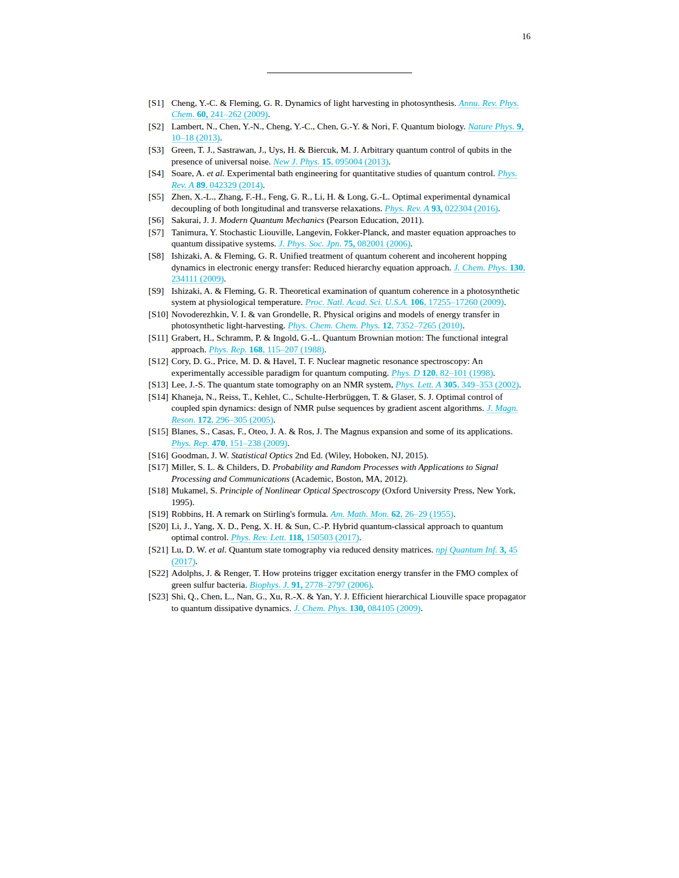16
[S1] Cheng, Y.-C. & Fleming, G. R. Dynamics of light harvesting in photosynthesis. Annu. Rev. Phys. Chem. 60, 241–262 (2009).
[S2] Lambert, N., Chen, Y.-N., Cheng, Y.-C., Chen, G.-Y. & Nori, F. Quantum biology. Nature Phys. 9, 10–18 (2013).
[S3] Green, T. J., Sastrawan, J., Uys, H. & Biercuk, M. J. Arbitrary quantum control of qubits in the presence of universal noise. New J. Phys. 15, 095004 (2013).
[S4] Soare, A. et al. Experimental bath engineering for quantitative studies of quantum control. Phys. Rev. A 89, 042329 (2014).
[S5] Zhen, X.-L., Zhang, F.-H., Feng, G. R., Li, H. & Long, G.-L. Optimal experimental dynamical decoupling of both longitudinal and transverse relaxations. Phys. Rev. A 93, 022304 (2016).
[S6] Sakurai, J. J. Modern Quantum Mechanics (Pearson Education, 2011).
[S7] Tanimura, Y. Stochastic Liouville, Langevin, Fokker-Planck, and master equation approaches to quantum dissipative systems. J. Phys. Soc. Jpn. 75, 082001 (2006).
[S8] Ishizaki, A. & Fleming, G. R. Unified treatment of quantum coherent and incoherent hopping dynamics in electronic energy transfer: Reduced hierarchy equation approach. J. Chem. Phys. 130, 234111 (2009).
[S9] Ishizaki, A. & Fleming, G. R. Theoretical examination of quantum coherence in a photosynthetic system at physiological temperature. Proc. Natl. Acad. Sci. U.S.A. 106, 17255–17260 (2009).
[S10] Novoderezhkin, V. I. & van Grondelle, R. Physical origins and models of energy transfer in photosynthetic light-harvesting. Phys. Chem. Chem. Phys. 12, 7352–7265 (2010).
[S11] Grabert, H., Schramm, P. & Ingold, G.-L. Quantum Brownian motion: The functional integral approach. Phys. Rep. 168, 115–207 (1988).
[S12] Cory, D. G., Price, M. D. & Havel, T. F. Nuclear magnetic resonance spectroscopy: An experimentally accessible paradigm for quantum computing. Phys. D 120, 82–101 (1998).
[S13] Lee, J.-S. The quantum state tomography on an NMR system, Phys. Lett. A 305, 349–353 (2002).
[S14] Khaneja, N., Reiss, T., Kehlet, C., Schulte-Herbrüggen, T. & Glaser, S. J. Optimal control of coupled spin dynamics: design of NMR pulse sequences by gradient ascent algorithms. J. Magn. Reson. 172, 296–305 (2005).
[S15] Blanes, S., Casas, F., Oteo, J. A. & Ros, J. The Magnus expansion and some of its applications. Phys. Rep. 470, 151–238 (2009).
[S16] Goodman, J. W. Statistical Optics 2nd Ed. (Wiley, Hoboken, NJ, 2015).
[S17] Miller, S. L. & Childers, D. Probability and Random Processes with Applications to Signal Processing and Communications (Academic, Boston, MA, 2012).
[S18] Mukamel, S. Principle of Nonlinear Optical Spectroscopy (Oxford University Press, New York, 1995).
[S19] Robbins, H. A remark on Stirling's formula. Am. Math. Mon. 62, 26–29 (1955).
[S20] Li, J., Yang, X. D., Peng, X. H. & Sun, C.-P. Hybrid quantum-classical approach to quantum optimal control. Phys. Rev. Lett. 118, 150503 (2017).
[S21] Lu, D. W. et al. Quantum state tomography via reduced density matrices. npj Quantum Inf. 3, 45 (2017).
[S22] Adolphs, J. & Renger, T. How proteins trigger excitation energy transfer in the FMO complex of green sulfur bacteria. Biophys. J. 91, 2778–2797 (2006).
[S23] Shi, Q., Chen, L., Nan, G., Xu, R.-X. & Yan, Y. J. Efficient hierarchical Liouville space propagator to quantum dissipative dynamics. J. Chem. Phys. 130, 084105 (2009).